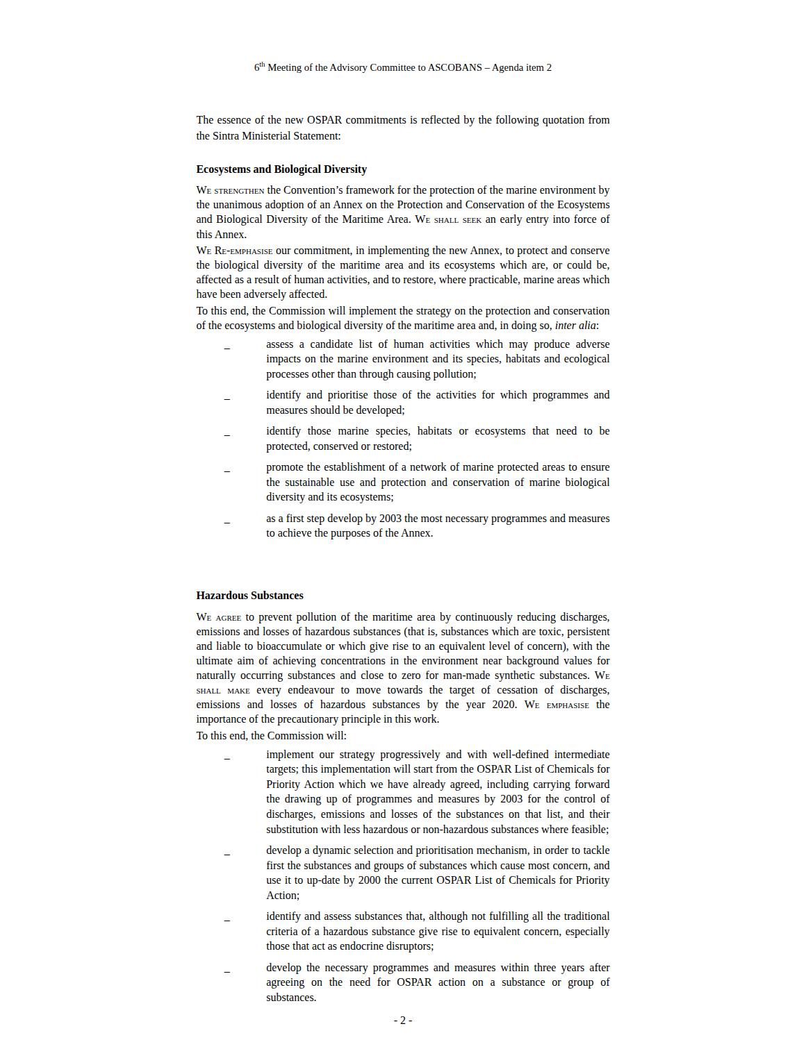6th Meeting of the Advisory Committee to ASCOBANS – Agenda item 2
The essence of the new OSPAR commitments is reflected by the following quotation from the Sintra Ministerial Statement:
Ecosystems and Biological Diversity
We strengthen the Convention’s framework for the protection of the marine environment by the unanimous adoption of an Annex on the Protection and Conservation of the Ecosystems and Biological Diversity of the Maritime Area. We shall seek an early entry into force of this Annex.
We Re-emphasise our commitment, in implementing the new Annex, to protect and conserve the biological diversity of the maritime area and its ecosystems which are, or could be, affected as a result of human activities, and to restore, where practicable, marine areas which have been adversely affected.
To this end, the Commission will implement the strategy on the protection and conservation of the ecosystems and biological diversity of the maritime area and, in doing so, inter alia:
assess a candidate list of human activities which may produce adverse impacts on the marine environment and its species, habitats and ecological processes other than through causing pollution;
identify and prioritise those of the activities for which programmes and measures should be developed;
identify those marine species, habitats or ecosystems that need to be protected, conserved or restored;
promote the establishment of a network of marine protected areas to ensure the sustainable use and protection and conservation of marine biological diversity and its ecosystems;
as a first step develop by 2003 the most necessary programmes and measures to achieve the purposes of the Annex.
Hazardous Substances
We agree to prevent pollution of the maritime area by continuously reducing discharges, emissions and losses of hazardous substances (that is, substances which are toxic, persistent and liable to bioaccumulate or which give rise to an equivalent level of concern), with the ultimate aim of achieving concentrations in the environment near background values for naturally occurring substances and close to zero for man-made synthetic substances. We shall make every endeavour to move towards the target of cessation of discharges, emissions and losses of hazardous substances by the year 2020. We emphasise the importance of the precautionary principle in this work.
To this end, the Commission will:
implement our strategy progressively and with well-defined intermediate targets; this implementation will start from the OSPAR List of Chemicals for Priority Action which we have already agreed, including carrying forward the drawing up of programmes and measures by 2003 for the control of discharges, emissions and losses of the substances on that list, and their substitution with less hazardous or non-hazardous substances where feasible;
develop a dynamic selection and prioritisation mechanism, in order to tackle first the substances and groups of substances which cause most concern, and use it to up-date by 2000 the current OSPAR List of Chemicals for Priority Action;
identify and assess substances that, although not fulfilling all the traditional criteria of a hazardous substance give rise to equivalent concern, especially those that act as endocrine disruptors;
develop the necessary programmes and measures within three years after agreeing on the need for OSPAR action on a substance or group of substances.
- 2 -